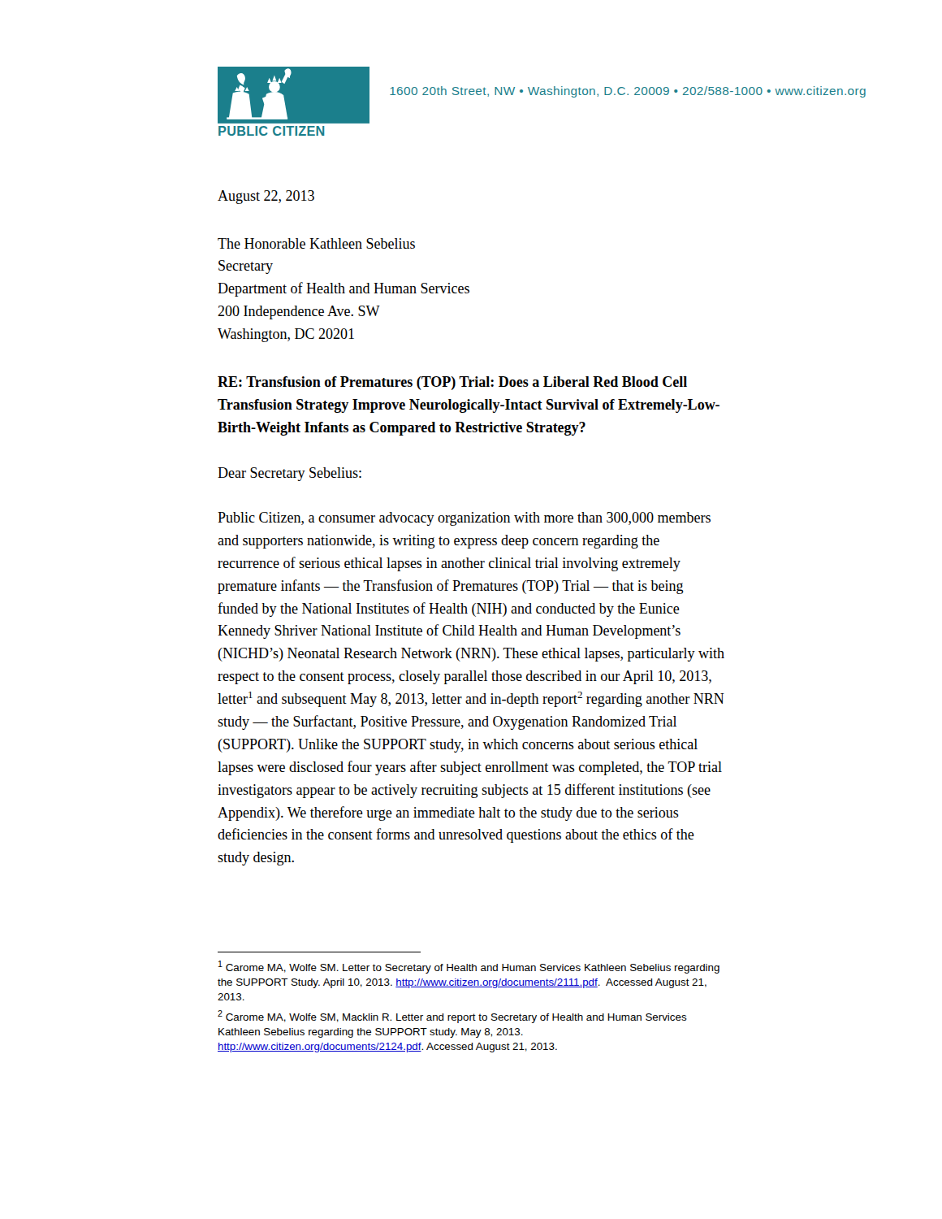PUBLIC CITIZEN
1600 20th Street, NW • Washington, D.C. 20009 • 202/588-1000 • www.citizen.org
August 22, 2013
The Honorable Kathleen Sebelius
Secretary
Department of Health and Human Services
200 Independence Ave. SW
Washington, DC 20201
RE: Transfusion of Prematures (TOP) Trial: Does a Liberal Red Blood Cell Transfusion Strategy Improve Neurologically-Intact Survival of Extremely-Low-Birth-Weight Infants as Compared to Restrictive Strategy?
Dear Secretary Sebelius:
Public Citizen, a consumer advocacy organization with more than 300,000 members and supporters nationwide, is writing to express deep concern regarding the recurrence of serious ethical lapses in another clinical trial involving extremely premature infants — the Transfusion of Prematures (TOP) Trial — that is being funded by the National Institutes of Health (NIH) and conducted by the Eunice Kennedy Shriver National Institute of Child Health and Human Development’s (NICHD’s) Neonatal Research Network (NRN). These ethical lapses, particularly with respect to the consent process, closely parallel those described in our April 10, 2013, letter1 and subsequent May 8, 2013, letter and in-depth report2 regarding another NRN study — the Surfactant, Positive Pressure, and Oxygenation Randomized Trial (SUPPORT). Unlike the SUPPORT study, in which concerns about serious ethical lapses were disclosed four years after subject enrollment was completed, the TOP trial investigators appear to be actively recruiting subjects at 15 different institutions (see Appendix). We therefore urge an immediate halt to the study due to the serious deficiencies in the consent forms and unresolved questions about the ethics of the study design.
1 Carome MA, Wolfe SM. Letter to Secretary of Health and Human Services Kathleen Sebelius regarding the SUPPORT Study. April 10, 2013. http://www.citizen.org/documents/2111.pdf. Accessed August 21, 2013.
2 Carome MA, Wolfe SM, Macklin R. Letter and report to Secretary of Health and Human Services Kathleen Sebelius regarding the SUPPORT study. May 8, 2013. http://www.citizen.org/documents/2124.pdf. Accessed August 21, 2013.